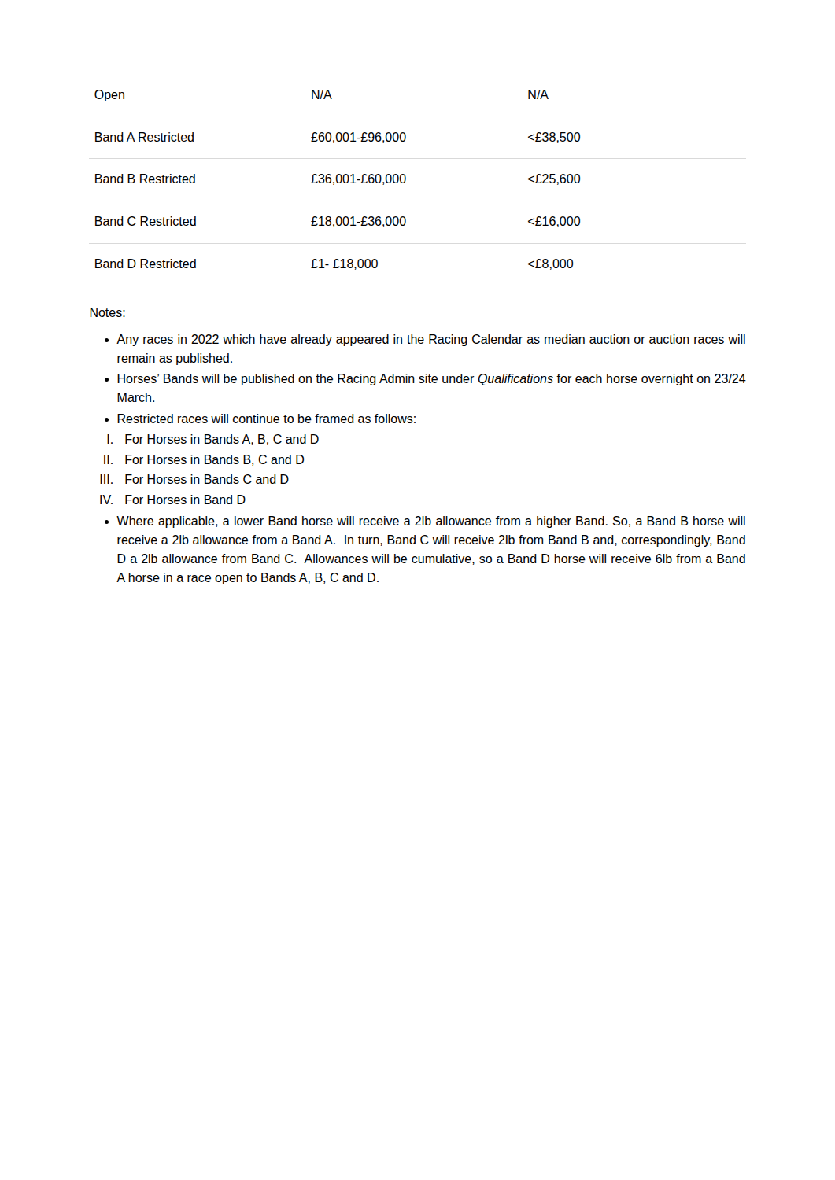| Open | N/A | N/A |
| Band A Restricted | £60,001-£96,000 | <£38,500 |
| Band B Restricted | £36,001-£60,000 | <£25,600 |
| Band C Restricted | £18,001-£36,000 | <£16,000 |
| Band D Restricted | £1- £18,000 | <£8,000 |
Notes:
Any races in 2022 which have already appeared in the Racing Calendar as median auction or auction races will remain as published.
Horses’ Bands will be published on the Racing Admin site under Qualifications for each horse overnight on 23/24 March.
Restricted races will continue to be framed as follows:
For Horses in Bands A, B, C and D
For Horses in Bands B, C and D
For Horses in Bands C and D
For Horses in Band D
Where applicable, a lower Band horse will receive a 2lb allowance from a higher Band. So, a Band B horse will receive a 2lb allowance from a Band A. In turn, Band C will receive 2lb from Band B and, correspondingly, Band D a 2lb allowance from Band C. Allowances will be cumulative, so a Band D horse will receive 6lb from a Band A horse in a race open to Bands A, B, C and D.